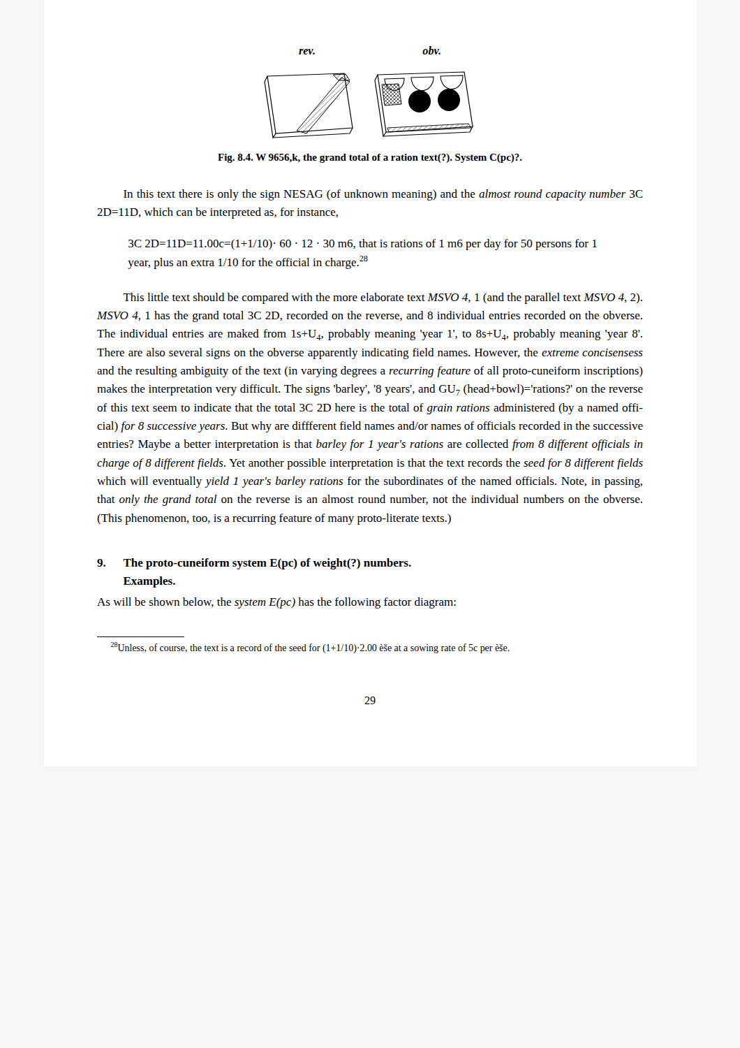rev. obv.
Fig. 8.4. W 9656,k, the grand total of a ration text(?). System C(pc)?.
In this text there is only the sign NESAG (of unknown meaning) and the almost round capacity number 3C 2D=11D, which can be interpreted as, for instance,
3C 2D=11D=11.00c=(1+1/10)· 60 · 12 · 30 m6, that is rations of 1 m6 per day for 50 persons for 1 year, plus an extra 1/10 for the official in charge.28
This little text should be compared with the more elaborate text MSVO 4, 1 (and the parallel text MSVO 4, 2). MSVO 4, 1 has the grand total 3C 2D, recorded on the reverse, and 8 individual entries recorded on the obverse. The individual entries are maked from 1s+U4, probably meaning 'year 1', to 8s+U4, probably meaning 'year 8'. There are also several signs on the obverse apparently indicating field names. However, the extreme concisensess and the resulting ambiguity of the text (in varying degrees a recurring feature of all proto-cuneiform inscriptions) makes the interpretation very difficult. The signs 'barley', '8 years', and GU7 (head+bowl)='rations?' on the reverse of this text seem to indicate that the total 3C 2D here is the total of grain rations administered (by a named official) for 8 successive years. But why are diffferent field names and/or names of officials recorded in the successive entries? Maybe a better interpretation is that barley for 1 year's rations are collected from 8 different officials in charge of 8 different fields. Yet another possible interpretation is that the text records the seed for 8 different fields which will eventually yield 1 year's barley rations for the subordinates of the named officials. Note, in passing, that only the grand total on the reverse is an almost round number, not the individual numbers on the obverse. (This phenomenon, too, is a recurring feature of many proto-literate texts.)
9. The proto-cuneiform system E(pc) of weight(?) numbers.Examples.
As will be shown below, the system E(pc) has the following factor diagram:
28Unless, of course, the text is a record of the seed for (1+1/10)·2.00 èše at a sowing rate of 5c per èše.
29